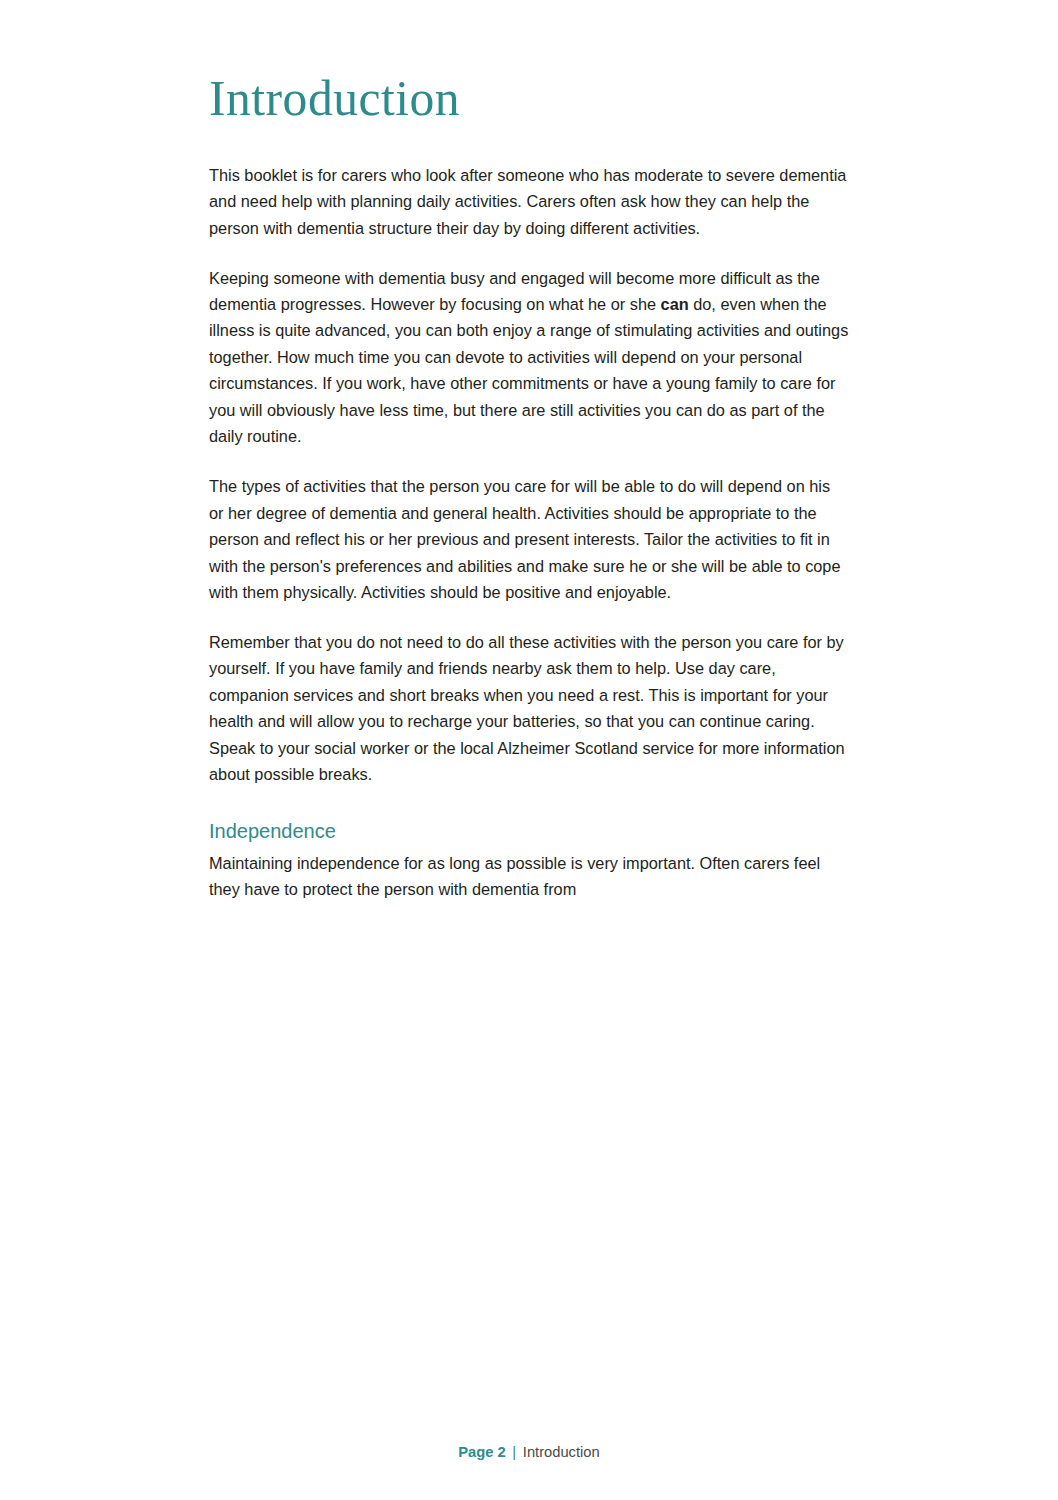Introduction
This booklet is for carers who look after someone who has moderate to severe dementia and need help with planning daily activities. Carers often ask how they can help the person with dementia structure their day by doing different activities.
Keeping someone with dementia busy and engaged will become more difficult as the dementia progresses. However by focusing on what he or she can do, even when the illness is quite advanced, you can both enjoy a range of stimulating activities and outings together. How much time you can devote to activities will depend on your personal circumstances. If you work, have other commitments or have a young family to care for you will obviously have less time, but there are still activities you can do as part of the daily routine.
The types of activities that the person you care for will be able to do will depend on his or her degree of dementia and general health. Activities should be appropriate to the person and reflect his or her previous and present interests. Tailor the activities to fit in with the person's preferences and abilities and make sure he or she will be able to cope with them physically. Activities should be positive and enjoyable.
Remember that you do not need to do all these activities with the person you care for by yourself. If you have family and friends nearby ask them to help. Use day care, companion services and short breaks when you need a rest. This is important for your health and will allow you to recharge your batteries, so that you can continue caring. Speak to your social worker or the local Alzheimer Scotland service for more information about possible breaks.
Independence
Maintaining independence for as long as possible is very important. Often carers feel they have to protect the person with dementia from
Page 2|Introduction